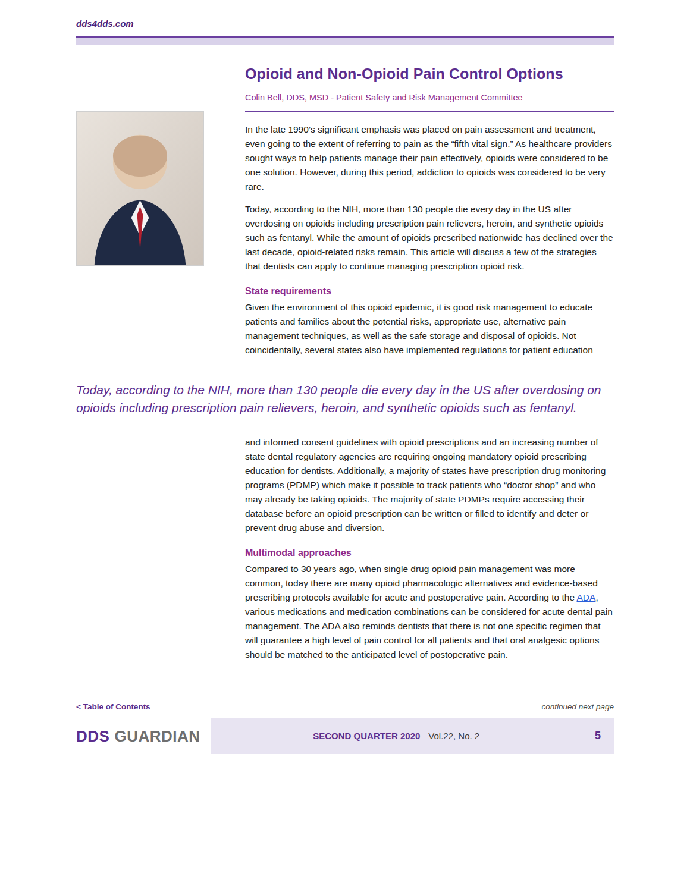dds4dds.com
Opioid and Non-Opioid Pain Control Options
Colin Bell, DDS, MSD - Patient Safety and Risk Management Committee
In the late 1990’s significant emphasis was placed on pain assessment and treatment, even going to the extent of referring to pain as the “fifth vital sign.” As healthcare providers sought ways to help patients manage their pain effectively, opioids were considered to be one solution. However, during this period, addiction to opioids was considered to be very rare.
Today, according to the NIH, more than 130 people die every day in the US after overdosing on opioids including prescription pain relievers, heroin, and synthetic opioids such as fentanyl. While the amount of opioids prescribed nationwide has declined over the last decade, opioid-related risks remain. This article will discuss a few of the strategies that dentists can apply to continue managing prescription opioid risk.
State requirements
Given the environment of this opioid epidemic, it is good risk management to educate patients and families about the potential risks, appropriate use, alternative pain management techniques, as well as the safe storage and disposal of opioids. Not coincidentally, several states also have implemented regulations for patient education
Today, according to the NIH, more than 130 people die every day in the US after overdosing on opioids including prescription pain relievers, heroin, and synthetic opioids such as fentanyl.
and informed consent guidelines with opioid prescriptions and an increasing number of state dental regulatory agencies are requiring ongoing mandatory opioid prescribing education for dentists. Additionally, a majority of states have prescription drug monitoring programs (PDMP) which make it possible to track patients who “doctor shop” and who may already be taking opioids. The majority of state PDMPs require accessing their database before an opioid prescription can be written or filled to identify and deter or prevent drug abuse and diversion.
Multimodal approaches
Compared to 30 years ago, when single drug opioid pain management was more common, today there are many opioid pharmacologic alternatives and evidence-based prescribing protocols available for acute and postoperative pain. According to the ADA, various medications and medication combinations can be considered for acute dental pain management. The ADA also reminds dentists that there is not one specific regimen that will guarantee a high level of pain control for all patients and that oral analgesic options should be matched to the anticipated level of postoperative pain.
< Table of Contents continued next page
DDS GUARDIAN
SECOND QUARTER 2020 Vol.22, No. 2
5